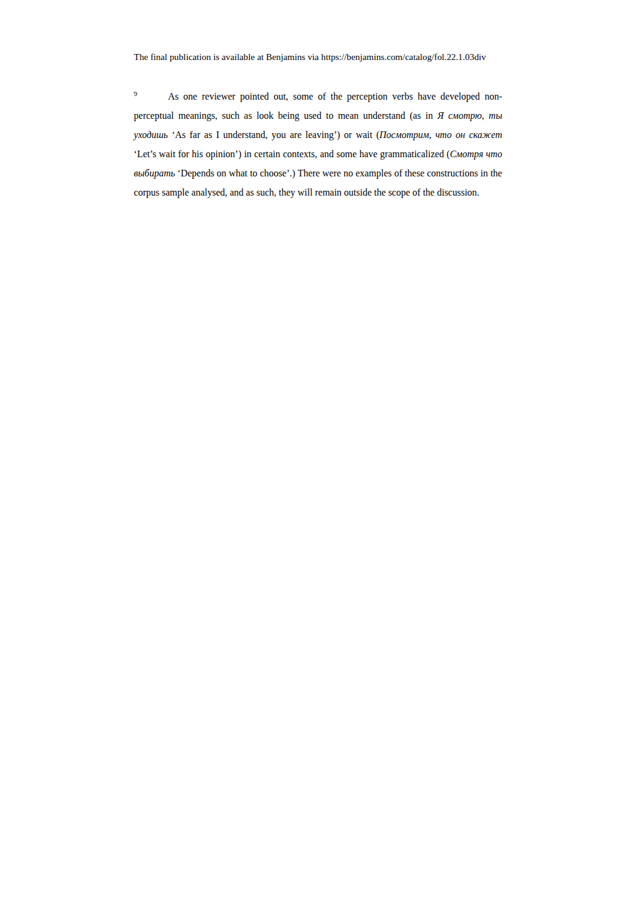The final publication is available at Benjamins via https://benjamins.com/catalog/fol.22.1.03div
9 As one reviewer pointed out, some of the perception verbs have developed non-perceptual meanings, such as look being used to mean understand (as in Я смотрю, ты уходишь ‘As far as I understand, you are leaving’) or wait (Посмотрим, что он скажет ‘Let’s wait for his opinion’) in certain contexts, and some have grammaticalized (Смотря что выбирать ‘Depends on what to choose’.) There were no examples of these constructions in the corpus sample analysed, and as such, they will remain outside the scope of the discussion.